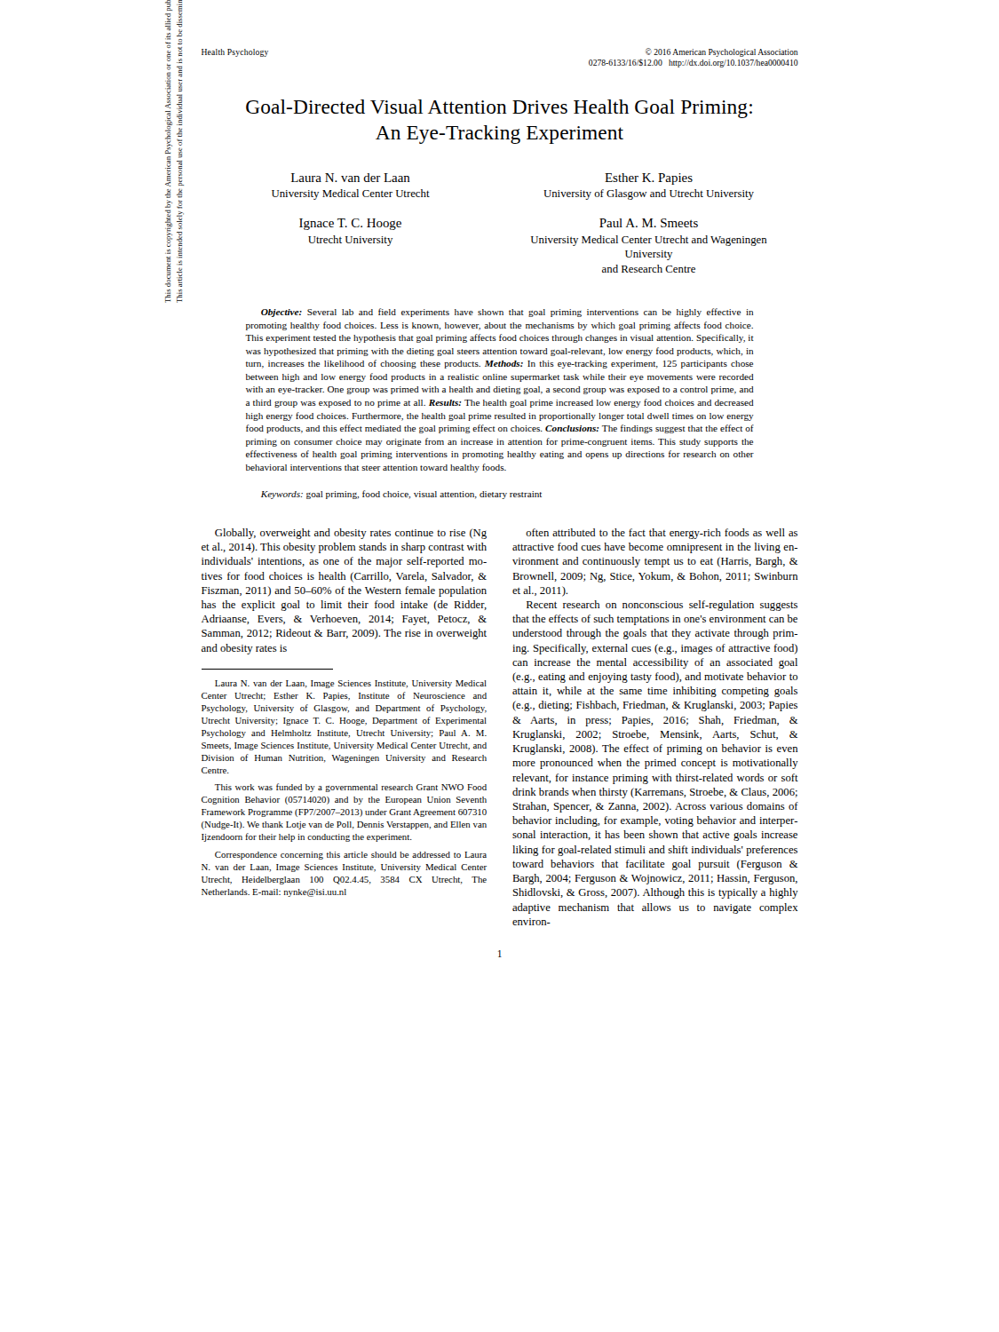Health Psychology
© 2016 American Psychological Association
0278-6133/16/$12.00 http://dx.doi.org/10.1037/hea0000410
This document is copyrighted by the American Psychological Association or one of its allied publishers. This article is intended solely for the personal use of the individual user and is not to be disseminated broadly.
Goal-Directed Visual Attention Drives Health Goal Priming:
An Eye-Tracking Experiment
| Laura N. van der Laan University Medical Center Utrecht | Esther K. Papies University of Glasgow and Utrecht University |
| Ignace T. C. Hooge Utrecht University | Paul A. M. Smeets University Medical Center Utrecht and Wageningen University and Research Centre |
Objective: Several lab and field experiments have shown that goal priming interventions can be highly effective in promoting healthy food choices. Less is known, however, about the mechanisms by which goal priming affects food choice. This experiment tested the hypothesis that goal priming affects food choices through changes in visual attention. Specifically, it was hypothesized that priming with the dieting goal steers attention toward goal-relevant, low energy food products, which, in turn, increases the likelihood of choosing these products. Methods: In this eye-tracking experiment, 125 participants chose between high and low energy food products in a realistic online supermarket task while their eye movements were recorded with an eye-tracker. One group was primed with a health and dieting goal, a second group was exposed to a control prime, and a third group was exposed to no prime at all. Results: The health goal prime increased low energy food choices and decreased high energy food choices. Furthermore, the health goal prime resulted in proportionally longer total dwell times on low energy food products, and this effect mediated the goal priming effect on choices. Conclusions: The findings suggest that the effect of priming on consumer choice may originate from an increase in attention for prime-congruent items. This study supports the effectiveness of health goal priming interventions in promoting healthy eating and opens up directions for research on other behavioral interventions that steer attention toward healthy foods.
Keywords: goal priming, food choice, visual attention, dietary restraint
Globally, overweight and obesity rates continue to rise (Ng et al., 2014). This obesity problem stands in sharp contrast with individuals' intentions, as one of the major self-reported motives for food choices is health (Carrillo, Varela, Salvador, & Fiszman, 2011) and 50–60% of the Western female population has the explicit goal to limit their food intake (de Ridder, Adriaanse, Evers, & Verhoeven, 2014; Fayet, Petocz, & Samman, 2012; Rideout & Barr, 2009). The rise in overweight and obesity rates is
Laura N. van der Laan, Image Sciences Institute, University Medical Center Utrecht; Esther K. Papies, Institute of Neuroscience and Psychology, University of Glasgow, and Department of Psychology, Utrecht University; Ignace T. C. Hooge, Department of Experimental Psychology and Helmholtz Institute, Utrecht University; Paul A. M. Smeets, Image Sciences Institute, University Medical Center Utrecht, and Division of Human Nutrition, Wageningen University and Research Centre.
This work was funded by a governmental research Grant NWO Food Cognition Behavior (05714020) and by the European Union Seventh Framework Programme (FP7/2007–2013) under Grant Agreement 607310 (Nudge-It). We thank Lotje van de Poll, Dennis Verstappen, and Ellen van Ijzendoorn for their help in conducting the experiment.
Correspondence concerning this article should be addressed to Laura N. van der Laan, Image Sciences Institute, University Medical Center Utrecht, Heidelberglaan 100 Q02.4.45, 3584 CX Utrecht, The Netherlands. E-mail: nynke@isi.uu.nl
often attributed to the fact that energy-rich foods as well as attractive food cues have become omnipresent in the living environment and continuously tempt us to eat (Harris, Bargh, & Brownell, 2009; Ng, Stice, Yokum, & Bohon, 2011; Swinburn et al., 2011).
Recent research on nonconscious self-regulation suggests that the effects of such temptations in one's environment can be understood through the goals that they activate through priming. Specifically, external cues (e.g., images of attractive food) can increase the mental accessibility of an associated goal (e.g., eating and enjoying tasty food), and motivate behavior to attain it, while at the same time inhibiting competing goals (e.g., dieting; Fishbach, Friedman, & Kruglanski, 2003; Papies & Aarts, in press; Papies, 2016; Shah, Friedman, & Kruglanski, 2002; Stroebe, Mensink, Aarts, Schut, & Kruglanski, 2008). The effect of priming on behavior is even more pronounced when the primed concept is motivationally relevant, for instance priming with thirst-related words or soft drink brands when thirsty (Karremans, Stroebe, & Claus, 2006; Strahan, Spencer, & Zanna, 2002). Across various domains of behavior including, for example, voting behavior and interpersonal interaction, it has been shown that active goals increase liking for goal-related stimuli and shift individuals' preferences toward behaviors that facilitate goal pursuit (Ferguson & Bargh, 2004; Ferguson & Wojnowicz, 2011; Hassin, Ferguson, Shidlovski, & Gross, 2007). Although this is typically a highly adaptive mechanism that allows us to navigate complex environ-
1